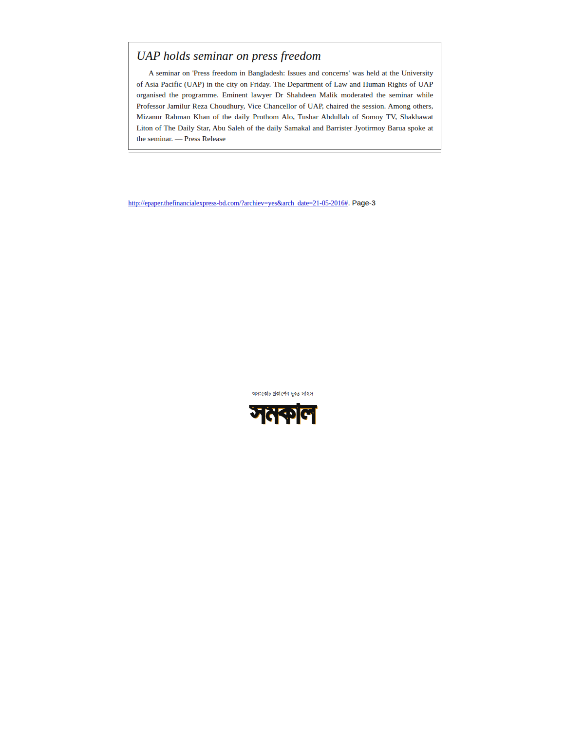UAP holds seminar on press freedom
A seminar on 'Press freedom in Bangladesh: Issues and concerns' was held at the University of Asia Pacific (UAP) in the city on Friday. The Department of Law and Human Rights of UAP organised the programme. Eminent lawyer Dr Shahdeen Malik moderated the seminar while Professor Jamilur Reza Choudhury, Vice Chancellor of UAP, chaired the session. Among others, Mizanur Rahman Khan of the daily Prothom Alo, Tushar Abdullah of Somoy TV, Shakhawat Liton of The Daily Star, Abu Saleh of the daily Samakal and Barrister Jyotirmoy Barua spoke at the seminar. — Press Release
http://epaper.thefinancialexpress-bd.com/?archiev=yes&arch_date=21-05-2016#. Page-3
অসংকোচ প্রকাশের দুরন্ত সাহস
সমকাল